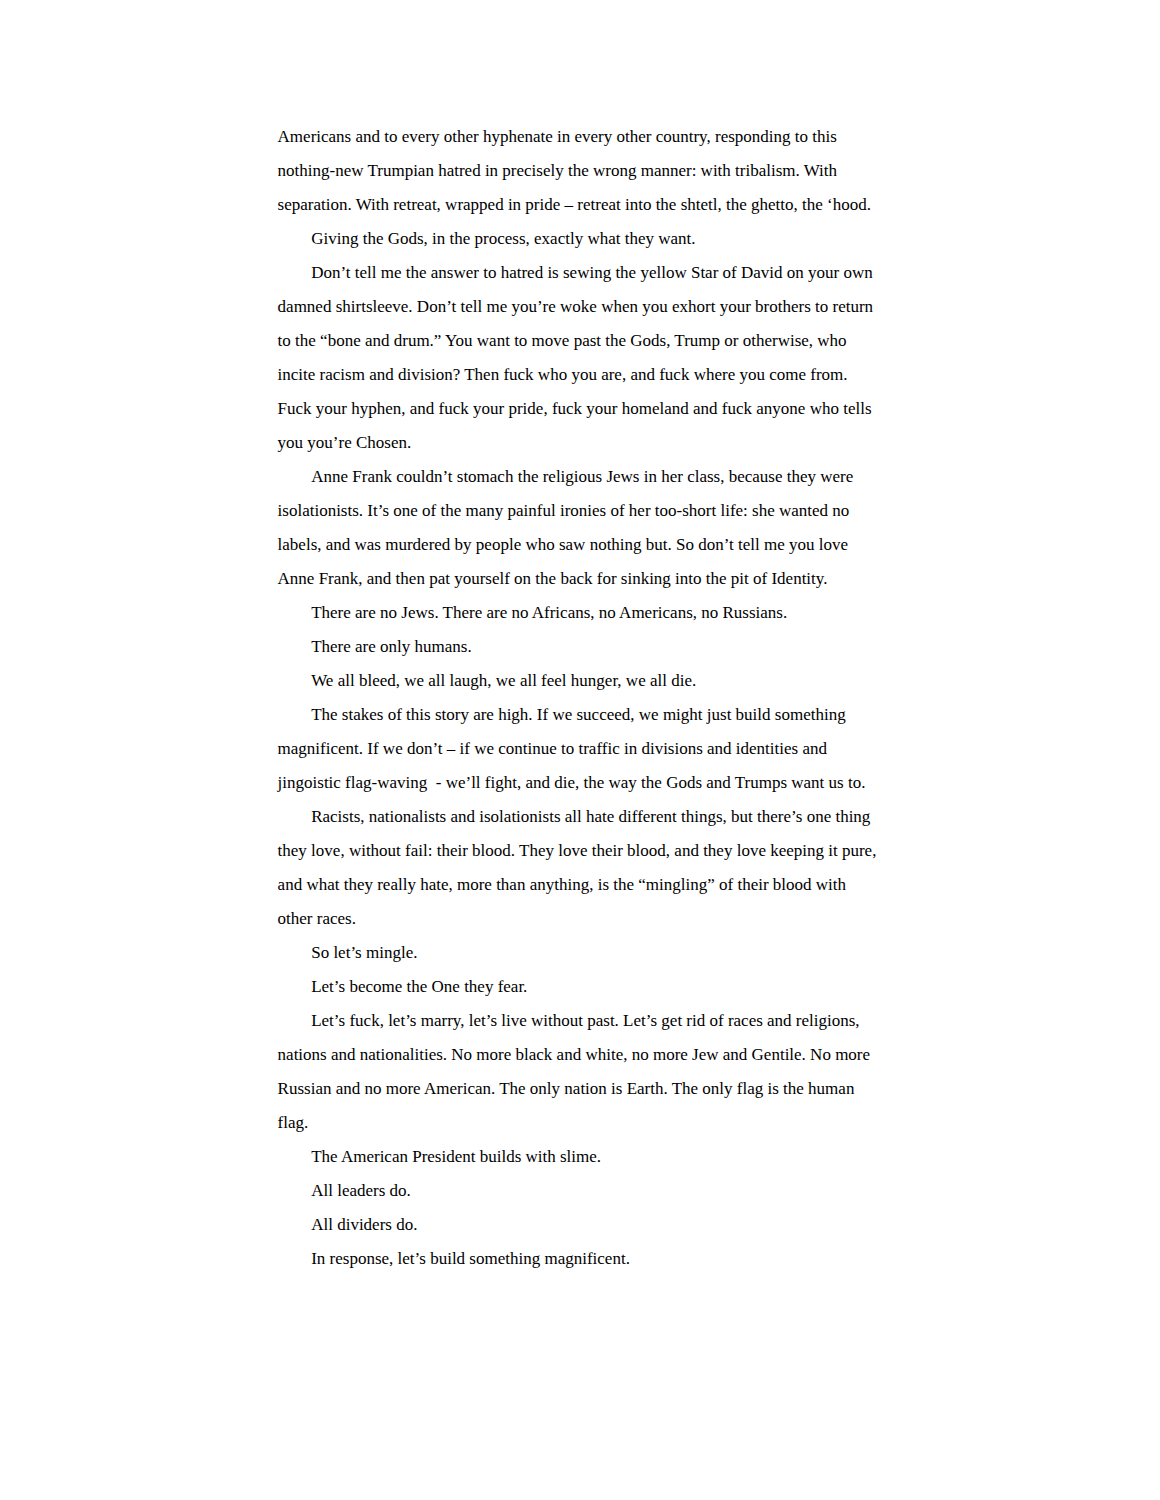Americans and to every other hyphenate in every other country, responding to this nothing-new Trumpian hatred in precisely the wrong manner: with tribalism. With separation. With retreat, wrapped in pride – retreat into the shtetl, the ghetto, the ‘hood.
Giving the Gods, in the process, exactly what they want.
Don’t tell me the answer to hatred is sewing the yellow Star of David on your own damned shirtsleeve. Don’t tell me you’re woke when you exhort your brothers to return to the “bone and drum.” You want to move past the Gods, Trump or otherwise, who incite racism and division? Then fuck who you are, and fuck where you come from. Fuck your hyphen, and fuck your pride, fuck your homeland and fuck anyone who tells you you’re Chosen.
Anne Frank couldn’t stomach the religious Jews in her class, because they were isolationists. It’s one of the many painful ironies of her too-short life: she wanted no labels, and was murdered by people who saw nothing but. So don’t tell me you love Anne Frank, and then pat yourself on the back for sinking into the pit of Identity.
There are no Jews. There are no Africans, no Americans, no Russians.
There are only humans.
We all bleed, we all laugh, we all feel hunger, we all die.
The stakes of this story are high. If we succeed, we might just build something magnificent. If we don’t – if we continue to traffic in divisions and identities and jingoistic flag-waving - we’ll fight, and die, the way the Gods and Trumps want us to.
Racists, nationalists and isolationists all hate different things, but there’s one thing they love, without fail: their blood. They love their blood, and they love keeping it pure, and what they really hate, more than anything, is the “mingling” of their blood with other races.
So let’s mingle.
Let’s become the One they fear.
Let’s fuck, let’s marry, let’s live without past. Let’s get rid of races and religions, nations and nationalities. No more black and white, no more Jew and Gentile. No more Russian and no more American. The only nation is Earth. The only flag is the human flag.
The American President builds with slime.
All leaders do.
All dividers do.
In response, let’s build something magnificent.